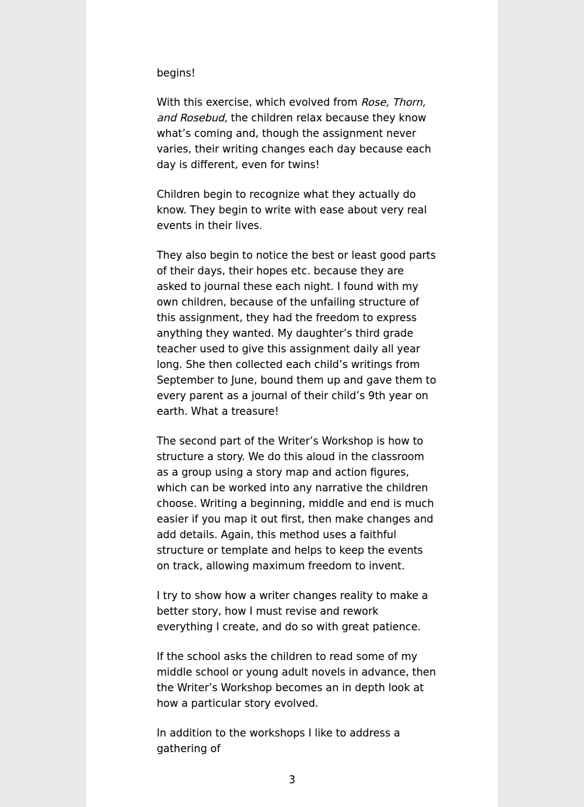begins!
With this exercise, which evolved from Rose, Thorn, and Rosebud, the children relax because they know what’s coming and, though the assignment never varies, their writing changes each day because each day is different, even for twins!
Children begin to recognize what they actually do know. They begin to write with ease about very real events in their lives.
They also begin to notice the best or least good parts of their days, their hopes etc. because they are asked to journal these each night. I found with my own children, because of the unfailing structure of this assignment, they had the freedom to express anything they wanted. My daughter’s third grade teacher used to give this assignment daily all year long. She then collected each child’s writings from September to June, bound them up and gave them to every parent as a journal of their child’s 9th year on earth. What a treasure!
The second part of the Writer’s Workshop is how to structure a story. We do this aloud in the classroom as a group using a story map and action figures, which can be worked into any narrative the children choose. Writing a beginning, middle and end is much easier if you map it out first, then make changes and add details. Again, this method uses a faithful structure or template and helps to keep the events on track, allowing maximum freedom to invent.
I try to show how a writer changes reality to make a better story, how I must revise and rework everything I create, and do so with great patience.
If the school asks the children to read some of my middle school or young adult novels in advance, then the Writer’s Workshop becomes an in depth look at how a particular story evolved.
In addition to the workshops I like to address a gathering of
3